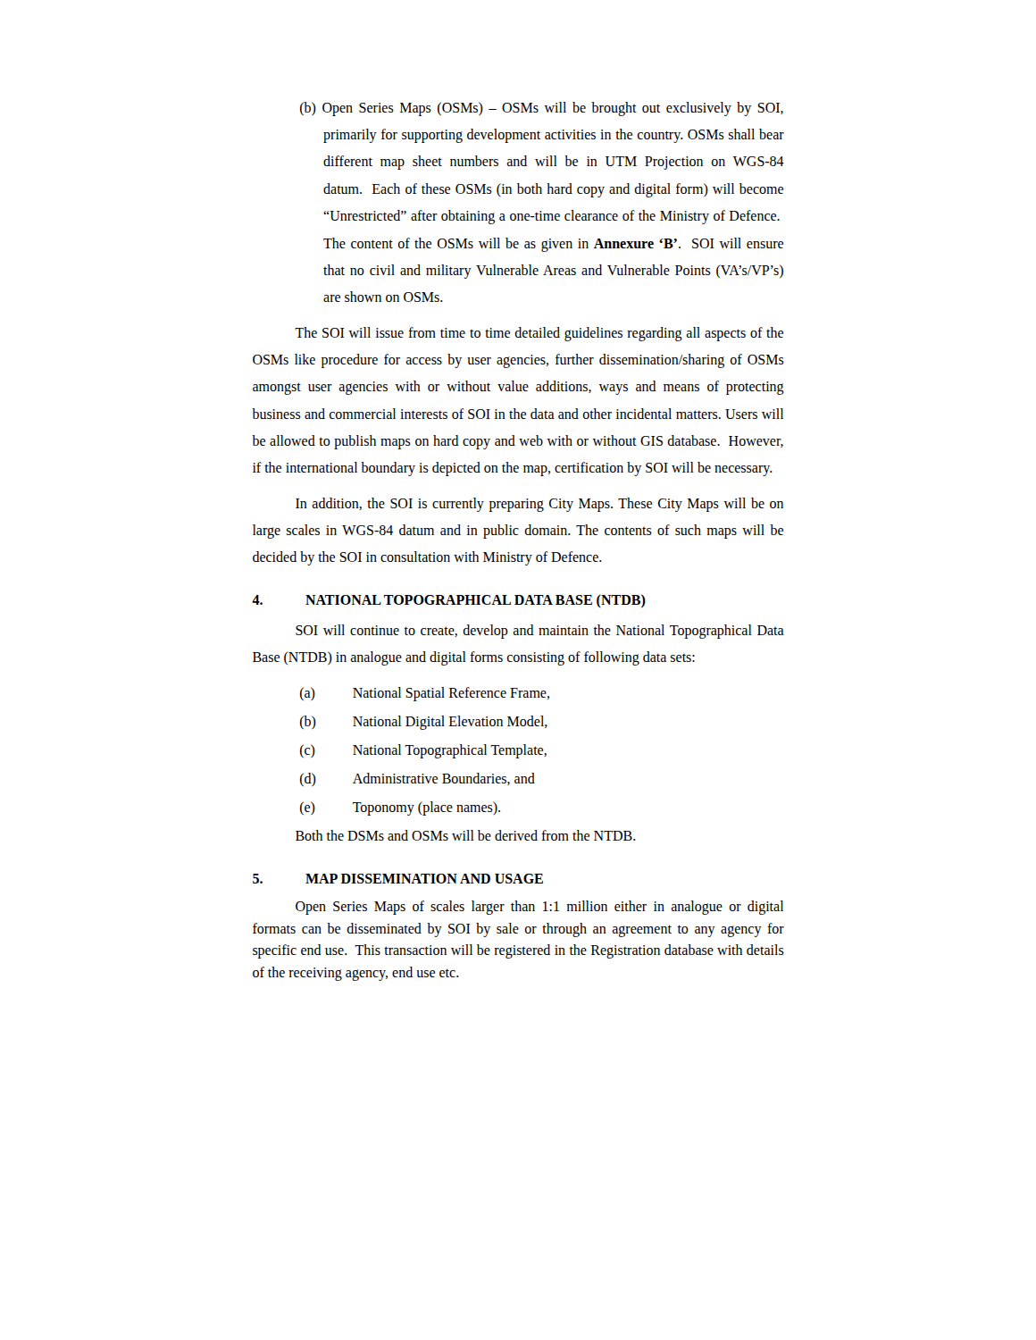(b) Open Series Maps (OSMs) – OSMs will be brought out exclusively by SOI, primarily for supporting development activities in the country. OSMs shall bear different map sheet numbers and will be in UTM Projection on WGS-84 datum. Each of these OSMs (in both hard copy and digital form) will become “Unrestricted” after obtaining a one-time clearance of the Ministry of Defence. The content of the OSMs will be as given in Annexure ‘B’. SOI will ensure that no civil and military Vulnerable Areas and Vulnerable Points (VA’s/VP’s) are shown on OSMs.
The SOI will issue from time to time detailed guidelines regarding all aspects of the OSMs like procedure for access by user agencies, further dissemination/sharing of OSMs amongst user agencies with or without value additions, ways and means of protecting business and commercial interests of SOI in the data and other incidental matters. Users will be allowed to publish maps on hard copy and web with or without GIS database. However, if the international boundary is depicted on the map, certification by SOI will be necessary.
In addition, the SOI is currently preparing City Maps. These City Maps will be on large scales in WGS-84 datum and in public domain. The contents of such maps will be decided by the SOI in consultation with Ministry of Defence.
4. National Topographical Data Base (NTDB)
SOI will continue to create, develop and maintain the National Topographical Data Base (NTDB) in analogue and digital forms consisting of following data sets:
(a) National Spatial Reference Frame,
(b) National Digital Elevation Model,
(c) National Topographical Template,
(d) Administrative Boundaries, and
(e) Toponomy (place names).
Both the DSMs and OSMs will be derived from the NTDB.
5. Map Dissemination and Usage
Open Series Maps of scales larger than 1:1 million either in analogue or digital formats can be disseminated by SOI by sale or through an agreement to any agency for specific end use. This transaction will be registered in the Registration database with details of the receiving agency, end use etc.